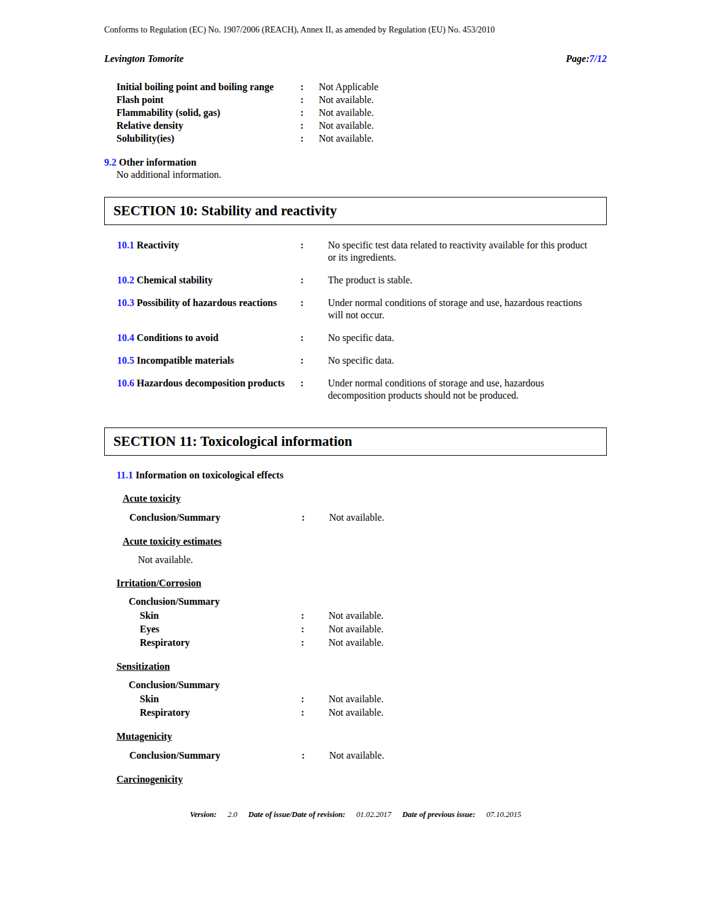Conforms to Regulation (EC) No. 1907/2006 (REACH), Annex II, as amended by Regulation (EU) No. 453/2010
Levington Tomorite
Page:7/12
| Initial boiling point and boiling range | : | Not Applicable |
| Flash point | : | Not available. |
| Flammability (solid, gas) | : | Not available. |
| Relative density | : | Not available. |
| Solubility(ies) | : | Not available. |
9.2 Other information
No additional information.
SECTION 10: Stability and reactivity
| 10.1 Reactivity | : | No specific test data related to reactivity available for this product or its ingredients. |
| 10.2 Chemical stability | : | The product is stable. |
| 10.3 Possibility of hazardous reactions | : | Under normal conditions of storage and use, hazardous reactions will not occur. |
| 10.4 Conditions to avoid | : | No specific data. |
| 10.5 Incompatible materials | : | No specific data. |
| 10.6 Hazardous decomposition products | : | Under normal conditions of storage and use, hazardous decomposition products should not be produced. |
SECTION 11: Toxicological information
11.1 Information on toxicological effects
Acute toxicity
| Conclusion/Summary | : | Not available. |
Acute toxicity estimates
Not available.
Irritation/Corrosion
Conclusion/Summary
| Skin | : | Not available. |
| Eyes | : | Not available. |
| Respiratory | : | Not available. |
Sensitization
Conclusion/Summary
| Skin | : | Not available. |
| Respiratory | : | Not available. |
Mutagenicity
| Conclusion/Summary | : | Not available. |
Carcinogenicity
Version: 2.0 Date of issue/Date of revision: 01.02.2017 Date of previous issue: 07.10.2015